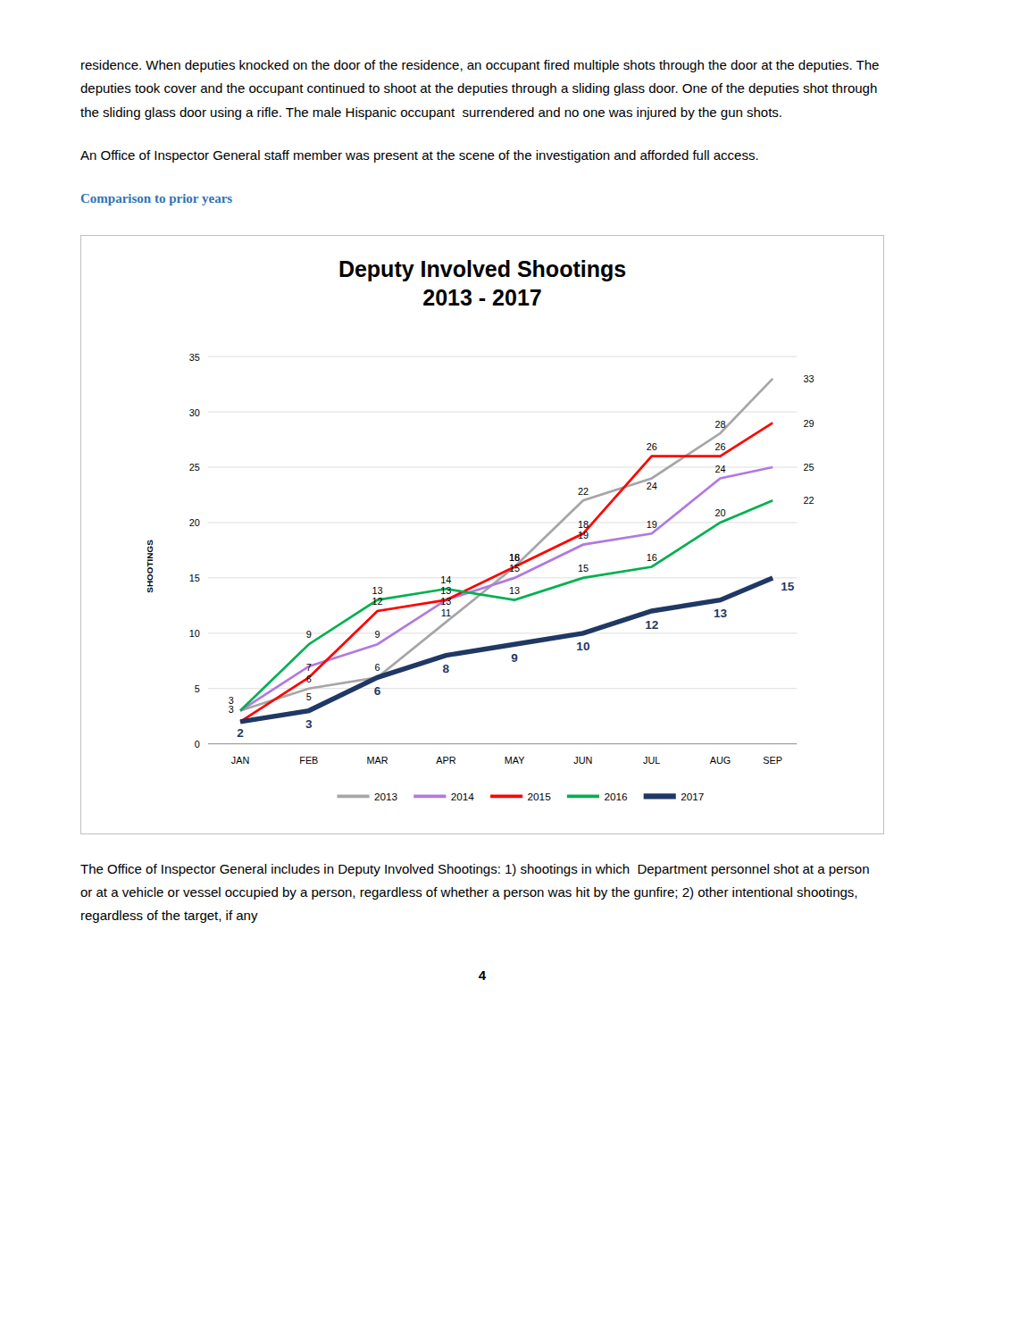residence. When deputies knocked on the door of the residence, an occupant fired multiple shots through the door at the deputies. The deputies took cover and the occupant continued to shoot at the deputies through a sliding glass door. One of the deputies shot through the sliding glass door using a rifle. The male Hispanic occupant surrendered and no one was injured by the gun shots.
An Office of Inspector General staff member was present at the scene of the investigation and afforded full access.
Comparison to prior years
Deputy Involved Shootings
2013 - 2017
SHOOTINGS scale: y = 520 - (v/35)*480 => per unit 13.714 35 30 25 20 15 10 5 0 JAN FEB MAR APR MAY JUN JUL AUG SEP 3 5 6 11 16 22 24 28 33 3 7 9 13 15 19 19 24 25 6 12 13 18 18 26 26 29 9 13 14 13 15 16 20 22 2 3 6 8 9 10 12 13 15 2013 2014 2015 2016 2017
The Office of Inspector General includes in Deputy Involved Shootings: 1) shootings in which Department personnel shot at a person or at a vehicle or vessel occupied by a person, regardless of whether a person was hit by the gunfire; 2) other intentional shootings, regardless of the target, if any
4